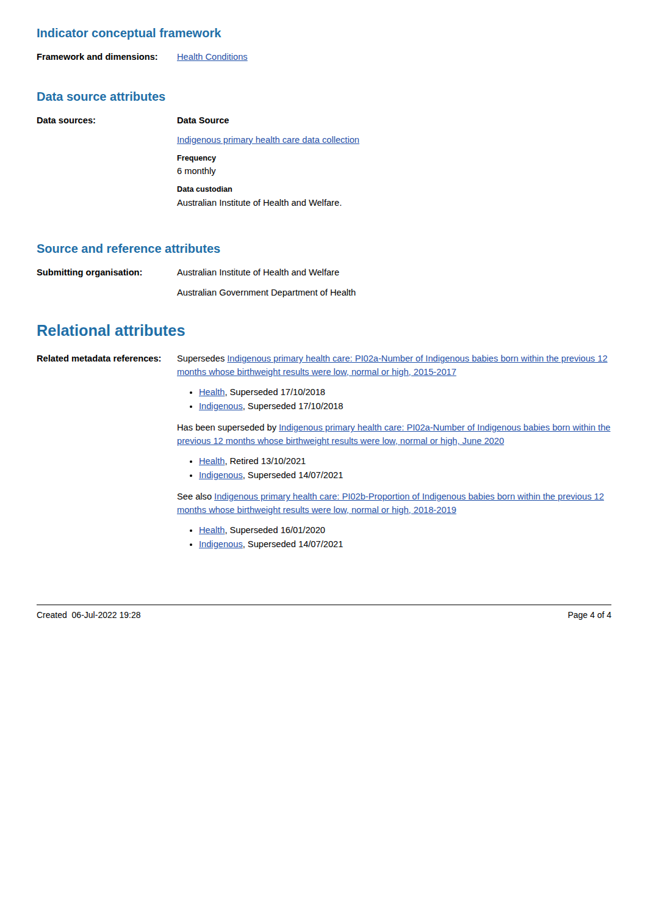Indicator conceptual framework
| Framework and dimensions: | Health Conditions |
Data source attributes
| Data sources: | Data Source Indigenous primary health care data collection Frequency 6 monthly Data custodian Australian Institute of Health and Welfare. |
Source and reference attributes
| Submitting organisation: | Australian Institute of Health and Welfare Australian Government Department of Health |
Relational attributes
| Related metadata references: | Supersedes Indigenous primary health care: PI02a-Number of Indigenous babies born within the previous 12 months whose birthweight results were low, normal or high, 2015-2017 Health , Superseded 17/10/2018 Indigenous , Superseded 17/10/2018 Has been superseded by Indigenous primary health care: PI02a-Number of Indigenous babies born within the previous 12 months whose birthweight results were low, normal or high, June 2020 Health , Retired 13/10/2021 Indigenous , Superseded 14/07/2021 See also Indigenous primary health care: PI02b-Proportion of Indigenous babies born within the previous 12 months whose birthweight results were low, normal or high, 2018-2019 Health , Superseded 16/01/2020 Indigenous , Superseded 14/07/2021 |
Created 06-Jul-2022 19:28 Page 4 of 4